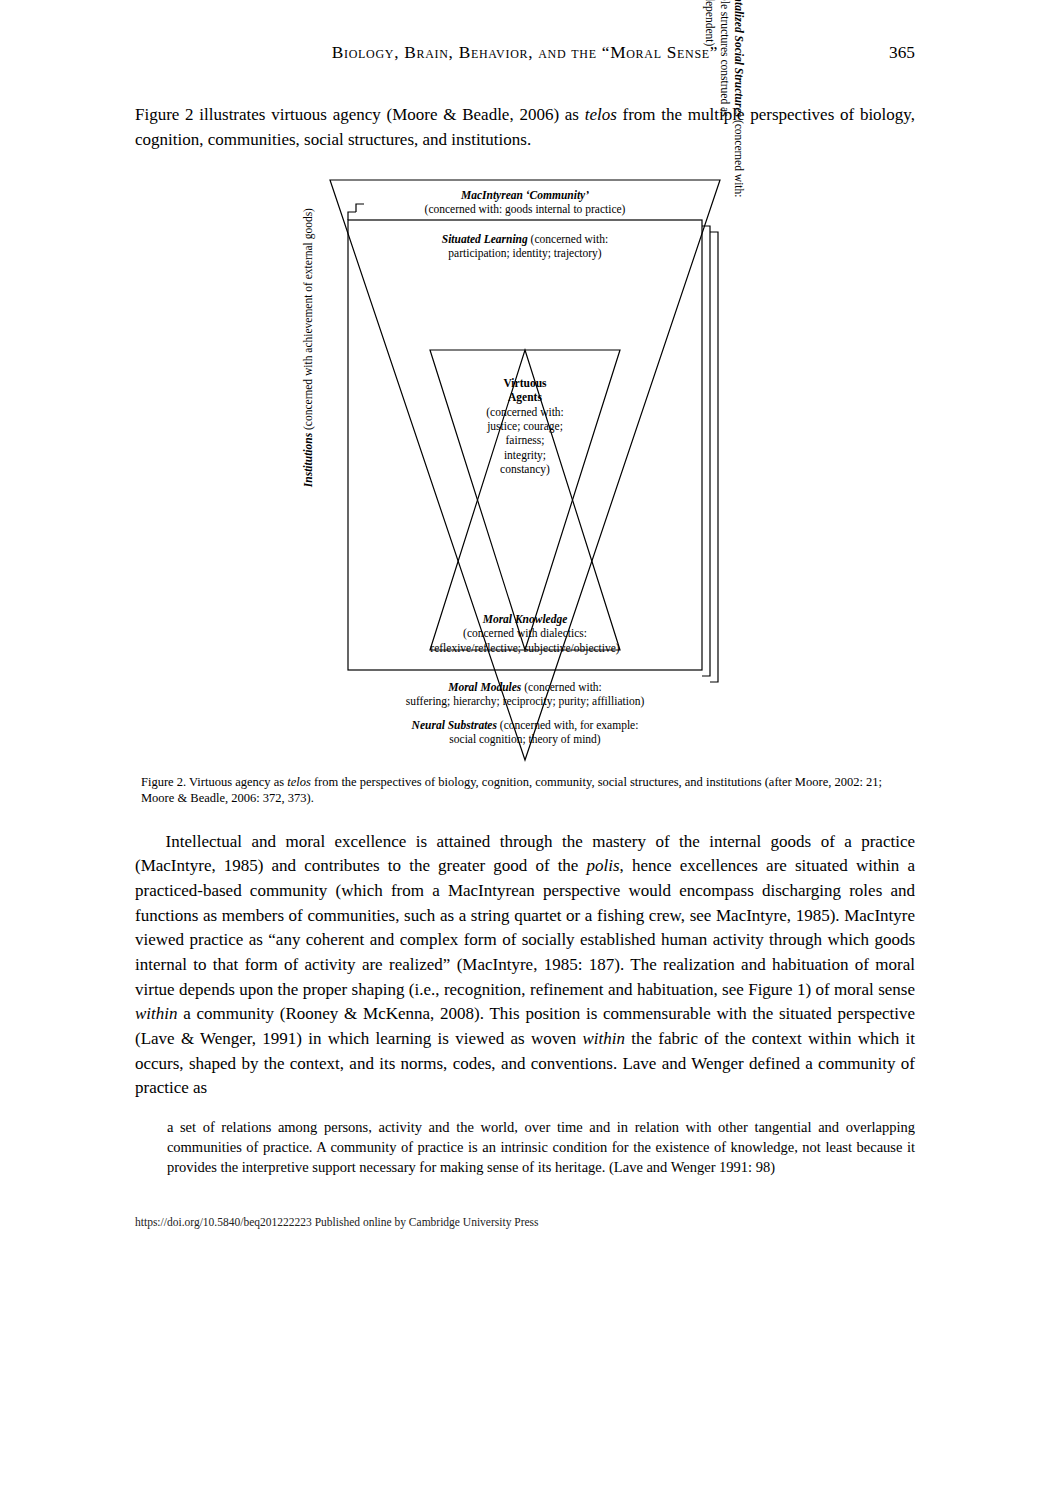Biology, Brain, Behavior, and the “Moral Sense” 365
Figure 2 illustrates virtuous agency (Moore & Beadle, 2006) as telos from the multiple perspectives of biology, cognition, communities, social structures, and institutions.
MacIntyrean ‘Community’
(concerned with: goods internal to practice)
Situated Learning (concerned with:
participation; identity; trajectory)
Virtuous
Agents
(concerned with:
justice; courage;
fairness;
integrity;
constancy)
Moral Knowledge
(concerned with dialectics:
reflexive/reflective; subjective/objective)
Moral Modules (concerned with:
suffering; hierarchy; reciprocity; purity; affilliation)
Neural Substrates (concerned with, for example:
social cognition; theory of mind)
Institutions (concerned with achievement of external goods)
Compartmentalized Social Structures (concerned with:
norms and role structures construed as
relatively independent)
Figure 2. Virtuous agency as telos from the perspectives of biology, cognition, community, social structures, and institutions (after Moore, 2002: 21; Moore & Beadle, 2006: 372, 373).
Intellectual and moral excellence is attained through the mastery of the internal goods of a practice (MacIntyre, 1985) and contributes to the greater good of the polis, hence excellences are situated within a practiced-based community (which from a MacIntyrean perspective would encompass discharging roles and functions as members of communities, such as a string quartet or a fishing crew, see MacIntyre, 1985). MacIntyre viewed practice as “any coherent and complex form of socially established human activity through which goods internal to that form of activity are realized” (MacIntyre, 1985: 187). The realization and habituation of moral virtue depends upon the proper shaping (i.e., recognition, refinement and habituation, see Figure 1) of moral sense within a community (Rooney & McKenna, 2008). This position is commensurable with the situated perspective (Lave & Wenger, 1991) in which learning is viewed as woven within the fabric of the context within which it occurs, shaped by the context, and its norms, codes, and conventions. Lave and Wenger defined a community of practice as
a set of relations among persons, activity and the world, over time and in relation with other tangential and overlapping communities of practice. A community of practice is an intrinsic condition for the existence of knowledge, not least because it provides the interpretive support necessary for making sense of its heritage. (Lave and Wenger 1991: 98)
https://doi.org/10.5840/beq201222223 Published online by Cambridge University Press